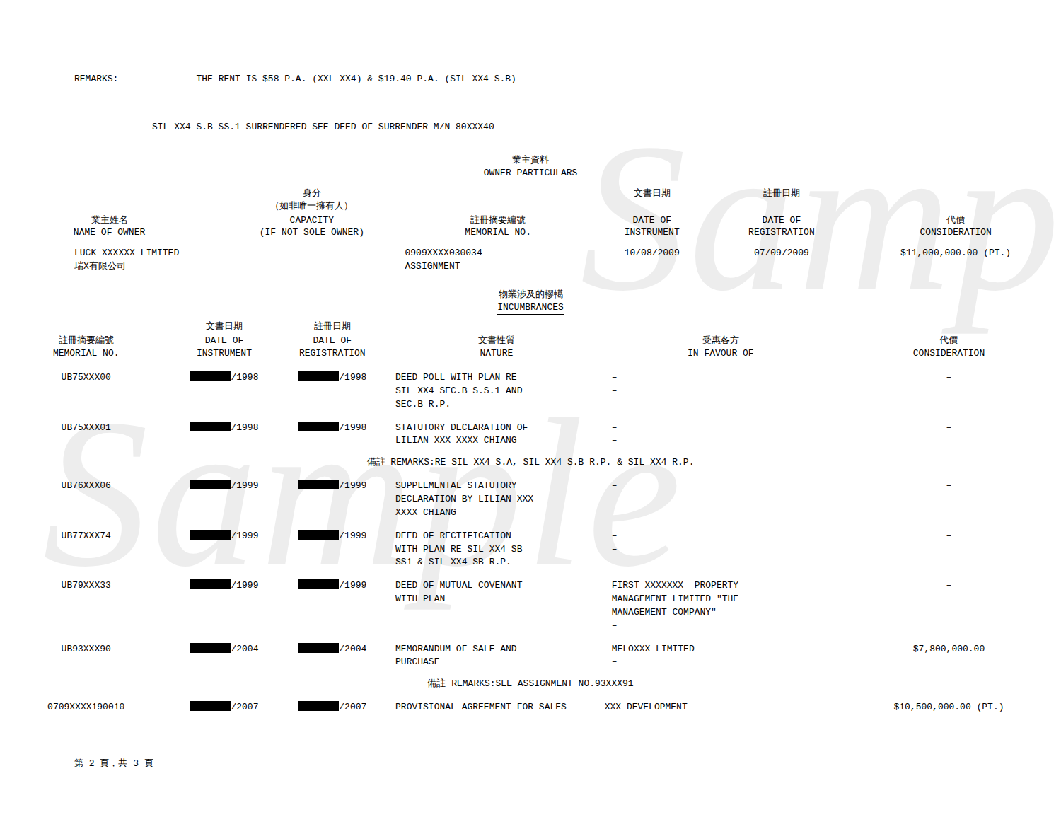Sample Sample
REMARKS: THE RENT IS $58 P.A. (XXL XX4) & $19.40 P.A. (SIL XX4 S.B) SIL XX4 S.B SS.1 SURRENDERED SEE DEED OF SURRENDER M/N 80XXX40
業主資料 OWNER PARTICULARS
| | 身分 （如非唯一擁有人） | | 文書日期 | 註冊日期 | |
| --- | --- | --- | --- | --- | --- |
| 業主姓名 NAME OF OWNER | CAPACITY (IF NOT SOLE OWNER) | 註冊摘要編號 MEMORIAL NO. | DATE OF INSTRUMENT | DATE OF REGISTRATION | 代價 CONSIDERATION |
| LUCK XXXXXX LIMITED 瑞X有限公司 | | 0909XXXX030034 ASSIGNMENT | 10/08/2009 | 07/09/2009 | $11,000,000.00 (PT.) |
物業涉及的轇轕 INCUMBRANCES
| | 文書日期 | 註冊日期 | | | |
| --- | --- | --- | --- | --- | --- |
| 註冊摘要編號 MEMORIAL NO. | DATE OF INSTRUMENT | DATE OF REGISTRATION | 文書性質 NATURE | 受惠各方 IN FAVOUR OF | 代價 CONSIDERATION |
| UB75XXX00 | /1998 | /1998 | DEED POLL WITH PLAN RE SIL XX4 SEC.B S.S.1 AND SEC.B R.P. | – – | – |
| UB75XXX01 | /1998 | /1998 | STATUTORY DECLARATION OF LILIAN XXX XXXX CHIANG | – – | – |
| 備註 REMARKS:RE SIL XX4 S.A, SIL XX4 S.B R.P. & SIL XX4 R.P. |
| UB76XXX06 | /1999 | /1999 | SUPPLEMENTAL STATUTORY DECLARATION BY LILIAN XXX XXXX CHIANG | – – | – |
| UB77XXX74 | /1999 | /1999 | DEED OF RECTIFICATION WITH PLAN RE SIL XX4 SB SS1 & SIL XX4 SB R.P. | – – | – |
| UB79XXX33 | /1999 | /1999 | DEED OF MUTUAL COVENANT WITH PLAN | FIRST XXXXXXX PROPERTY MANAGEMENT LIMITED "THE MANAGEMENT COMPANY" – | – |
| UB93XXX90 | /2004 | /2004 | MEMORANDUM OF SALE AND PURCHASE | MELOXXX LIMITED – | $7,800,000.00 |
| 備註 REMARKS:SEE ASSIGNMENT NO.93XXX91 |
| 0709XXXX190010 | /2007 | /2007 | PROVISIONAL AGREEMENT FOR SALES | XXX DEVELOPMENT | $10,500,000.00 (PT.) |
第 2 頁，共 3 頁